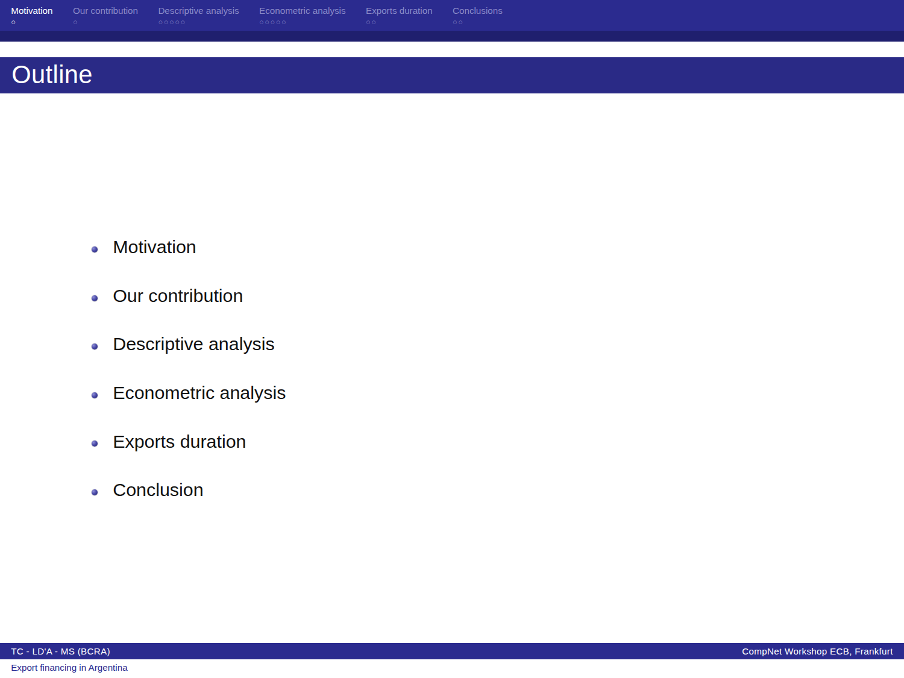Motivation ○
Our contribution ○
Descriptive analysis ○○○○○
Econometric analysis ○○○○○
Exports duration ○○
Conclusions ○○
Outline
Motivation
Our contribution
Descriptive analysis
Econometric analysis
Exports duration
Conclusion
TC - LD'A - MS (BCRA) CompNet Workshop ECB, Frankfurt
Export financing in Argentina